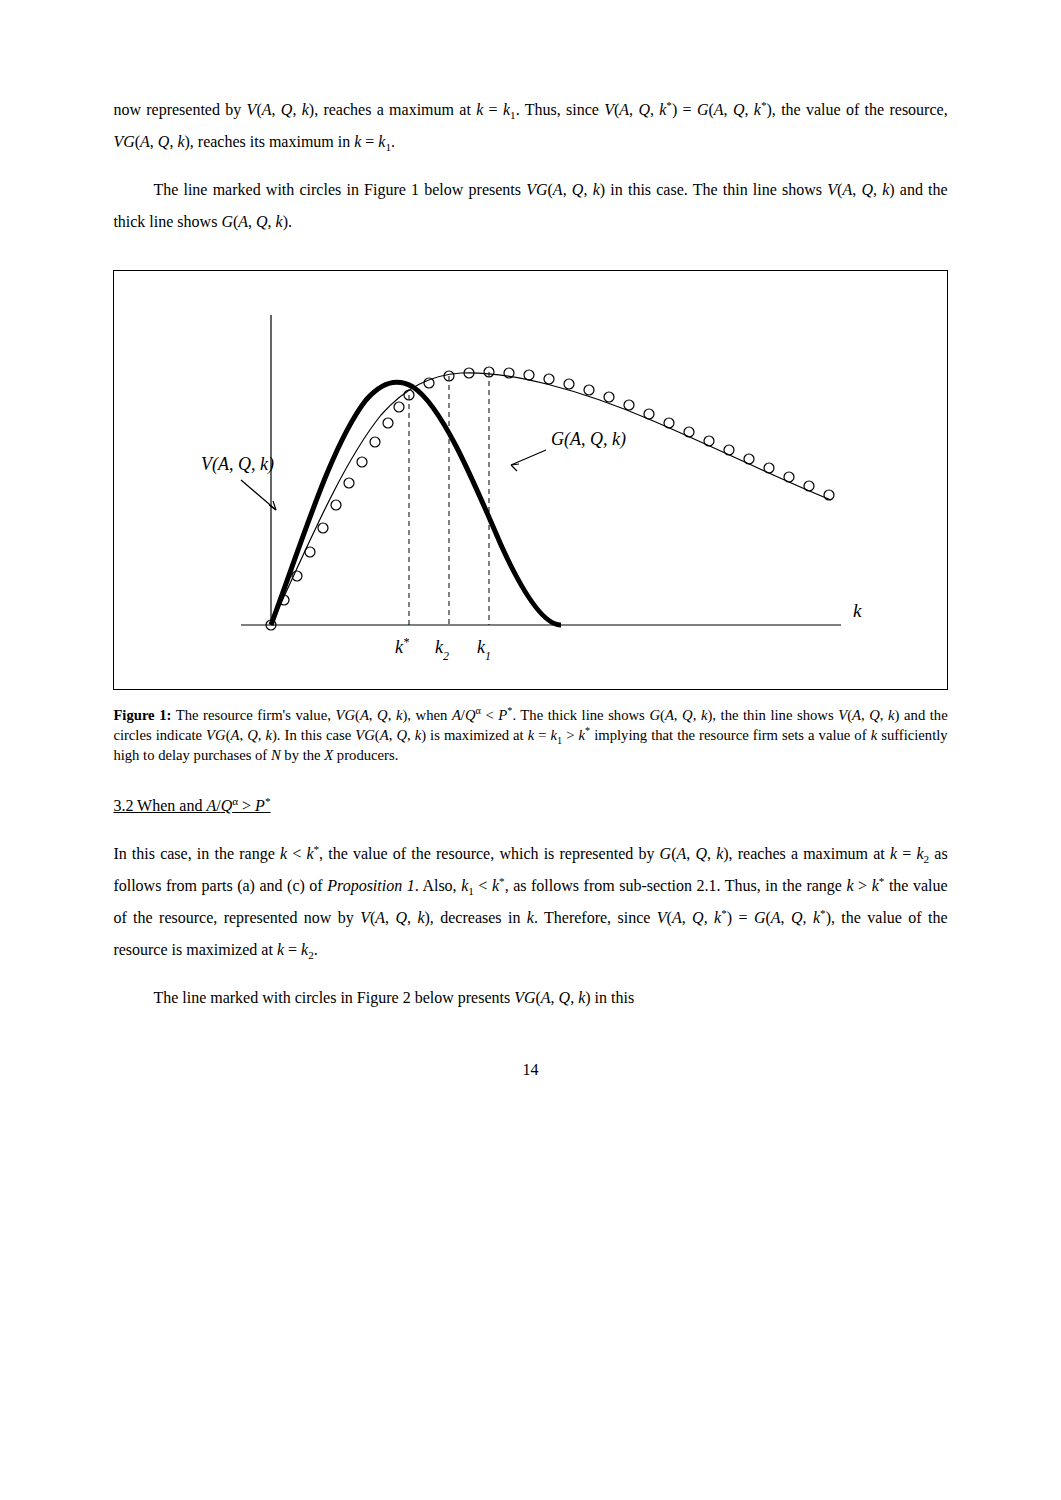now represented by V(A, Q, k), reaches a maximum at k = k1. Thus, since V(A, Q, k*) = G(A, Q, k*), the value of the resource, VG(A, Q, k), reaches its maximum in k = k1.
The line marked with circles in Figure 1 below presents VG(A, Q, k) in this case. The thin line shows V(A, Q, k) and the thick line shows G(A, Q, k).
k k* k2 k1 V(A, Q, k) G(A, Q, k)
Figure 1: The resource firm's value, VG(A, Q, k), when A/Qα < P*. The thick line shows G(A, Q, k), the thin line shows V(A, Q, k) and the circles indicate VG(A, Q, k). In this case VG(A, Q, k) is maximized at k = k1 > k* implying that the resource firm sets a value of k sufficiently high to delay purchases of N by the X producers.
3.2 When and A/Qα > P*
In this case, in the range k < k*, the value of the resource, which is represented by G(A, Q, k), reaches a maximum at k = k2 as follows from parts (a) and (c) of Proposition 1. Also, k1 < k*, as follows from sub-section 2.1. Thus, in the range k > k* the value of the resource, represented now by V(A, Q, k), decreases in k. Therefore, since V(A, Q, k*) = G(A, Q, k*), the value of the resource is maximized at k = k2.
The line marked with circles in Figure 2 below presents VG(A, Q, k) in this
14